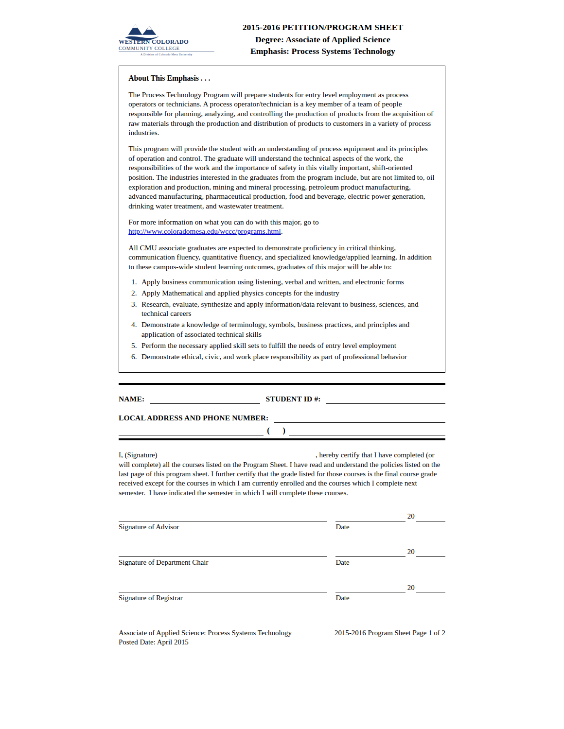WESTERN COLORADO COMMUNITY COLLEGE A Division of Colorado Mesa University
2015-2016 PETITION/PROGRAM SHEET
Degree: Associate of Applied Science
Emphasis: Process Systems Technology
About This Emphasis . . .
The Process Technology Program will prepare students for entry level employment as process operators or technicians. A process operator/technician is a key member of a team of people responsible for planning, analyzing, and controlling the production of products from the acquisition of raw materials through the production and distribution of products to customers in a variety of process industries.
This program will provide the student with an understanding of process equipment and its principles of operation and control. The graduate will understand the technical aspects of the work, the responsibilities of the work and the importance of safety in this vitally important, shift-oriented position. The industries interested in the graduates from the program include, but are not limited to, oil exploration and production, mining and mineral processing, petroleum product manufacturing, advanced manufacturing, pharmaceutical production, food and beverage, electric power generation, drinking water treatment, and wastewater treatment.
For more information on what you can do with this major, go to http://www.coloradomesa.edu/wccc/programs.html.
All CMU associate graduates are expected to demonstrate proficiency in critical thinking, communication fluency, quantitative fluency, and specialized knowledge/applied learning. In addition to these campus-wide student learning outcomes, graduates of this major will be able to:
Apply business communication using listening, verbal and written, and electronic forms
Apply Mathematical and applied physics concepts for the industry
Research, evaluate, synthesize and apply information/data relevant to business, sciences, and technical careers
Demonstrate a knowledge of terminology, symbols, business practices, and principles and application of associated technical skills
Perform the necessary applied skill sets to fulfill the needs of entry level employment
Demonstrate ethical, civic, and work place responsibility as part of professional behavior
NAME: STUDENT ID #:
LOCAL ADDRESS AND PHONE NUMBER:
( )
I, (Signature) , hereby certify that I have completed (or will complete) all the courses listed on the Program Sheet. I have read and understand the policies listed on the last page of this program sheet. I further certify that the grade listed for those courses is the final course grade received except for the courses in which I am currently enrolled and the courses which I complete next semester. I have indicated the semester in which I will complete these courses.
20
Signature of Advisor Date
20
Signature of Department Chair Date
20
Signature of Registrar Date
Associate of Applied Science: Process Systems Technology
Posted Date: April 2015
2015-2016 Program Sheet Page 1 of 2